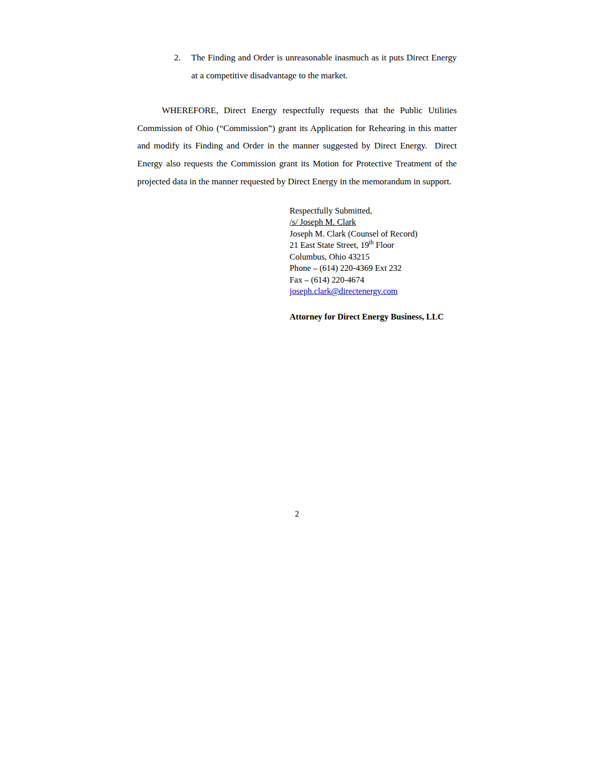2.
The Finding and Order is unreasonable inasmuch as it puts Direct Energy at a competitive disadvantage to the market.
WHEREFORE, Direct Energy respectfully requests that the Public Utilities Commission of Ohio (“Commission”) grant its Application for Rehearing in this matter and modify its Finding and Order in the manner suggested by Direct Energy. Direct Energy also requests the Commission grant its Motion for Protective Treatment of the projected data in the manner requested by Direct Energy in the memorandum in support.
Respectfully Submitted,
/s/ Joseph M. Clark
Joseph M. Clark (Counsel of Record)
21 East State Street, 19th Floor
Columbus, Ohio 43215
Phone – (614) 220-4369 Ext 232
Fax – (614) 220-4674
joseph.clark@directenergy.com
Attorney for Direct Energy Business, LLC
2